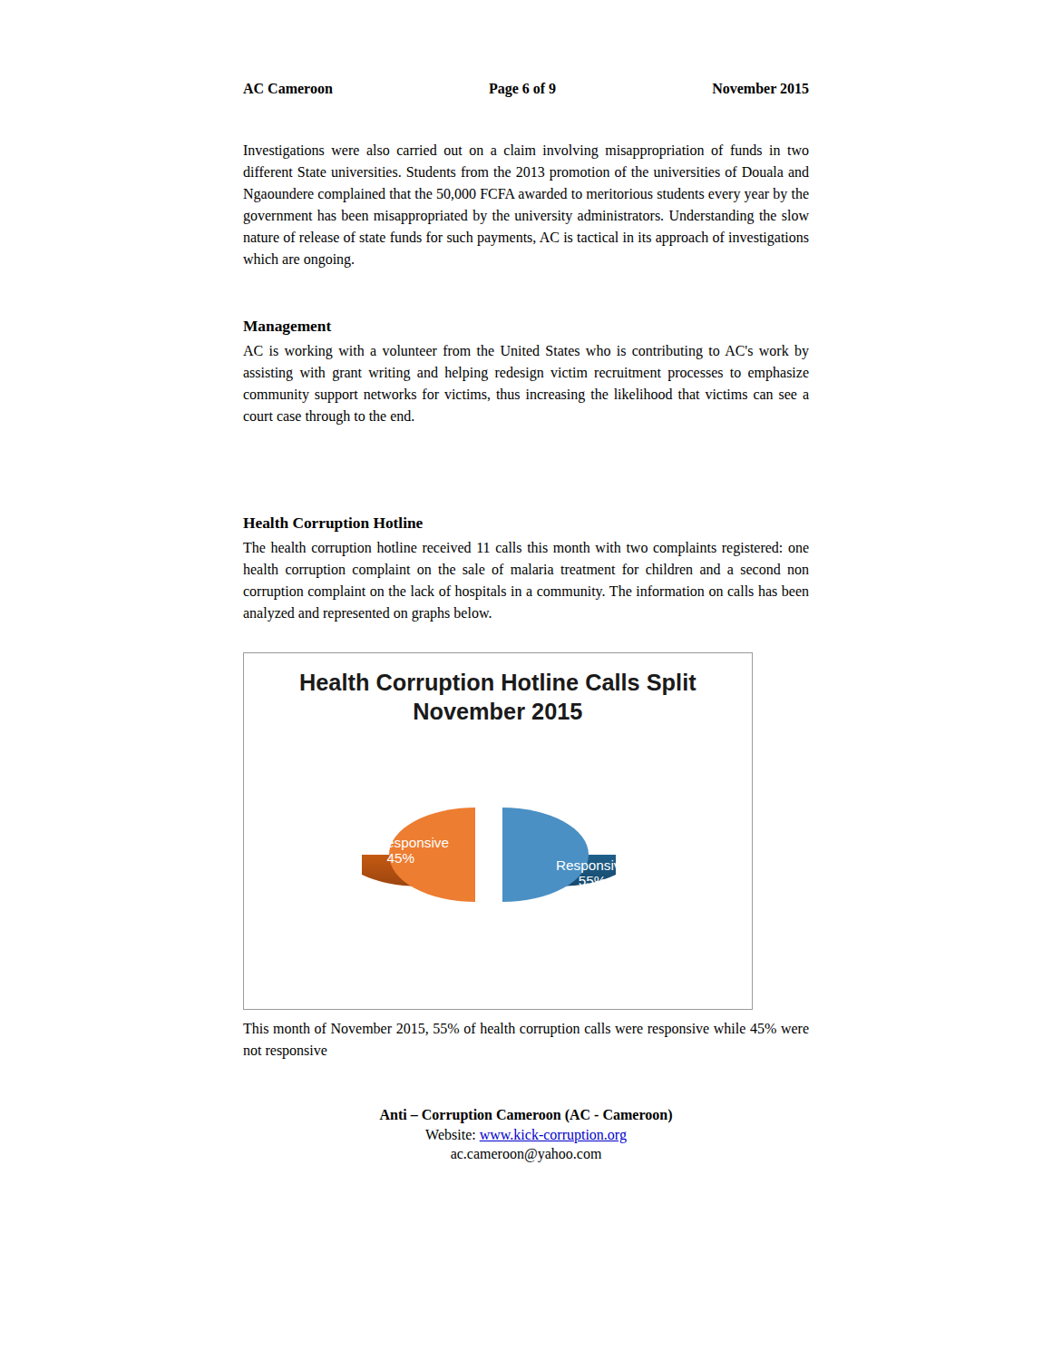AC Cameroon
Page 6 of 9
November 2015
Investigations were also carried out on a claim involving misappropriation of funds in two different State universities. Students from the 2013 promotion of the universities of Douala and Ngaoundere complained that the 50,000 FCFA awarded to meritorious students every year by the government has been misappropriated by the university administrators. Understanding the slow nature of release of state funds for such payments, AC is tactical in its approach of investigations which are ongoing.
Management
AC is working with a volunteer from the United States who is contributing to AC's work by assisting with grant writing and helping redesign victim recruitment processes to emphasize community support networks for victims, thus increasing the likelihood that victims can see a court case through to the end.
Health Corruption Hotline
The health corruption hotline received 11 calls this month with two complaints registered: one health corruption complaint on the sale of malaria treatment for children and a second non corruption complaint on the lack of hospitals in a community. The information on calls has been analyzed and represented on graphs below.
Health Corruption Hotline Calls Split
November 2015
Non responsive
45%
Responsive
55%
This month of November 2015, 55% of health corruption calls were responsive while 45% were not responsive
Anti – Corruption Cameroon (AC - Cameroon)
Website: www.kick-corruption.org
ac.cameroon@yahoo.com